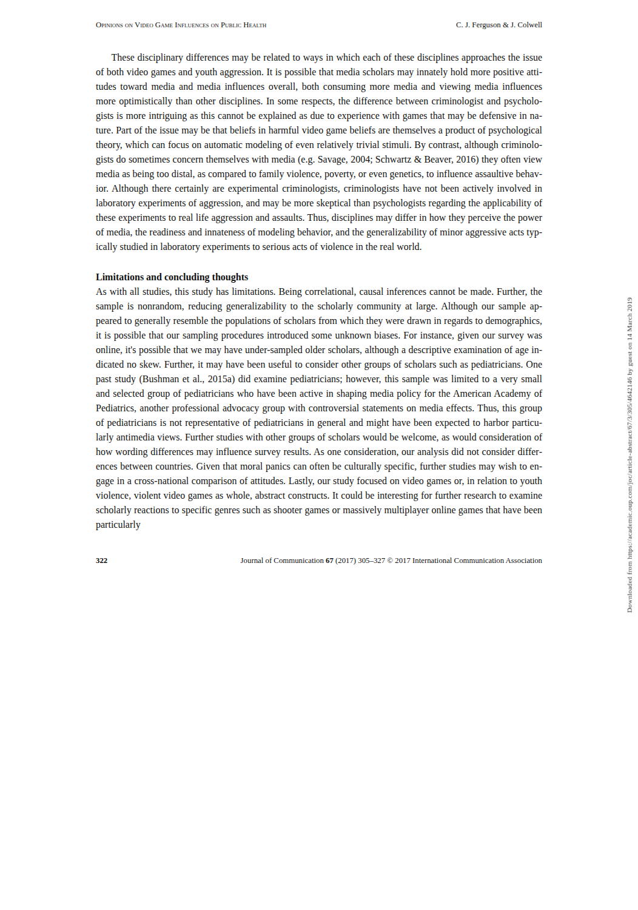Opinions on Video Game Influences on Public Health C. J. Ferguson & J. Colwell
These disciplinary differences may be related to ways in which each of these disciplines approaches the issue of both video games and youth aggression. It is possible that media scholars may innately hold more positive attitudes toward media and media influences overall, both consuming more media and viewing media influences more optimistically than other disciplines. In some respects, the difference between criminologist and psychologists is more intriguing as this cannot be explained as due to experience with games that may be defensive in nature. Part of the issue may be that beliefs in harmful video game beliefs are themselves a product of psychological theory, which can focus on automatic modeling of even relatively trivial stimuli. By contrast, although criminologists do sometimes concern themselves with media (e.g. Savage, 2004; Schwartz & Beaver, 2016) they often view media as being too distal, as compared to family violence, poverty, or even genetics, to influence assaultive behavior. Although there certainly are experimental criminologists, criminologists have not been actively involved in laboratory experiments of aggression, and may be more skeptical than psychologists regarding the applicability of these experiments to real life aggression and assaults. Thus, disciplines may differ in how they perceive the power of media, the readiness and innateness of modeling behavior, and the generalizability of minor aggressive acts typically studied in laboratory experiments to serious acts of violence in the real world.
Limitations and concluding thoughts
As with all studies, this study has limitations. Being correlational, causal inferences cannot be made. Further, the sample is nonrandom, reducing generalizability to the scholarly community at large. Although our sample appeared to generally resemble the populations of scholars from which they were drawn in regards to demographics, it is possible that our sampling procedures introduced some unknown biases. For instance, given our survey was online, it's possible that we may have under-sampled older scholars, although a descriptive examination of age indicated no skew. Further, it may have been useful to consider other groups of scholars such as pediatricians. One past study (Bushman et al., 2015a) did examine pediatricians; however, this sample was limited to a very small and selected group of pediatricians who have been active in shaping media policy for the American Academy of Pediatrics, another professional advocacy group with controversial statements on media effects. Thus, this group of pediatricians is not representative of pediatricians in general and might have been expected to harbor particularly antimedia views. Further studies with other groups of scholars would be welcome, as would consideration of how wording differences may influence survey results. As one consideration, our analysis did not consider differences between countries. Given that moral panics can often be culturally specific, further studies may wish to engage in a cross-national comparison of attitudes. Lastly, our study focused on video games or, in relation to youth violence, violent video games as whole, abstract constructs. It could be interesting for further research to examine scholarly reactions to specific genres such as shooter games or massively multiplayer online games that have been particularly
322 Journal of Communication 67 (2017) 305–327 © 2017 International Communication Association
Downloaded from https://academic.oup.com/joc/article-abstract/67/3/305/4642146 by guest on 14 March 2019